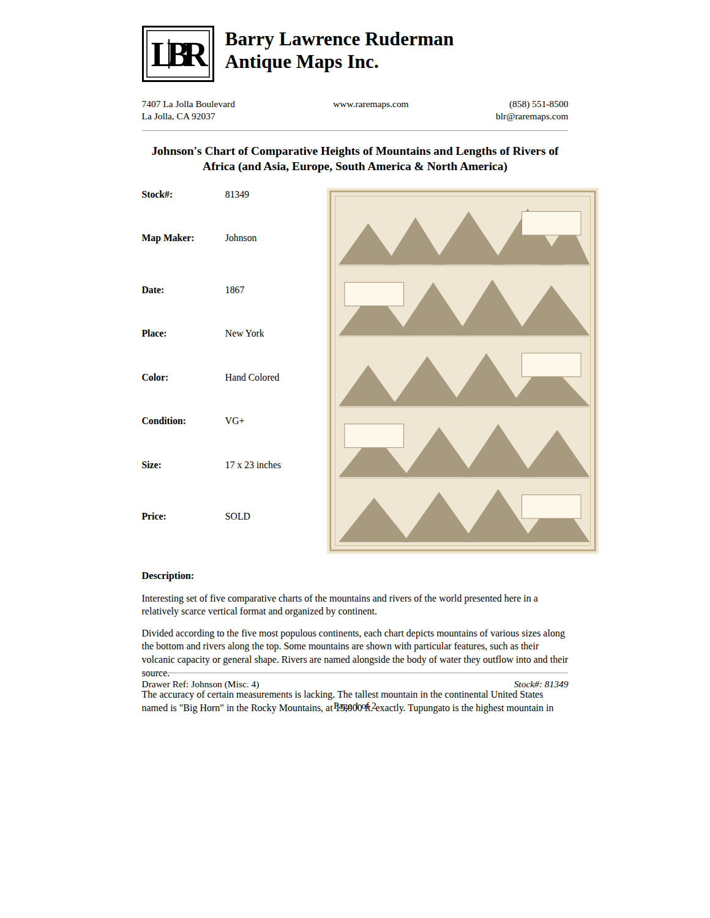B L R
Barry Lawrence Ruderman
Antique Maps Inc.
7407 La Jolla Boulevard
La Jolla, CA 92037
www.raremaps.com
(858) 551-8500
blr@raremaps.com
Johnson's Chart of Comparative Heights of Mountains and Lengths of Rivers of Africa (and Asia, Europe, South America & North America)
| Stock#: | 81349 |
| Map Maker: | Johnson |
| Date: | 1867 |
| Place: | New York |
| Color: | Hand Colored |
| Condition: | VG+ |
| Size: | 17 x 23 inches |
| Price: | SOLD |
Description:
Interesting set of five comparative charts of the mountains and rivers of the world presented here in a relatively scarce vertical format and organized by continent.
Divided according to the five most populous continents, each chart depicts mountains of various sizes along the bottom and rivers along the top. Some mountains are shown with particular features, such as their volcanic capacity or general shape. Rivers are named alongside the body of water they outflow into and their source.
The accuracy of certain measurements is lacking. The tallest mountain in the continental United States named is "Big Horn" in the Rocky Mountains, at 15,000 ft. exactly. Tupungato is the highest mountain in
Drawer Ref: Johnson (Misc. 4)
Stock#: 81349
Page 1 of 2